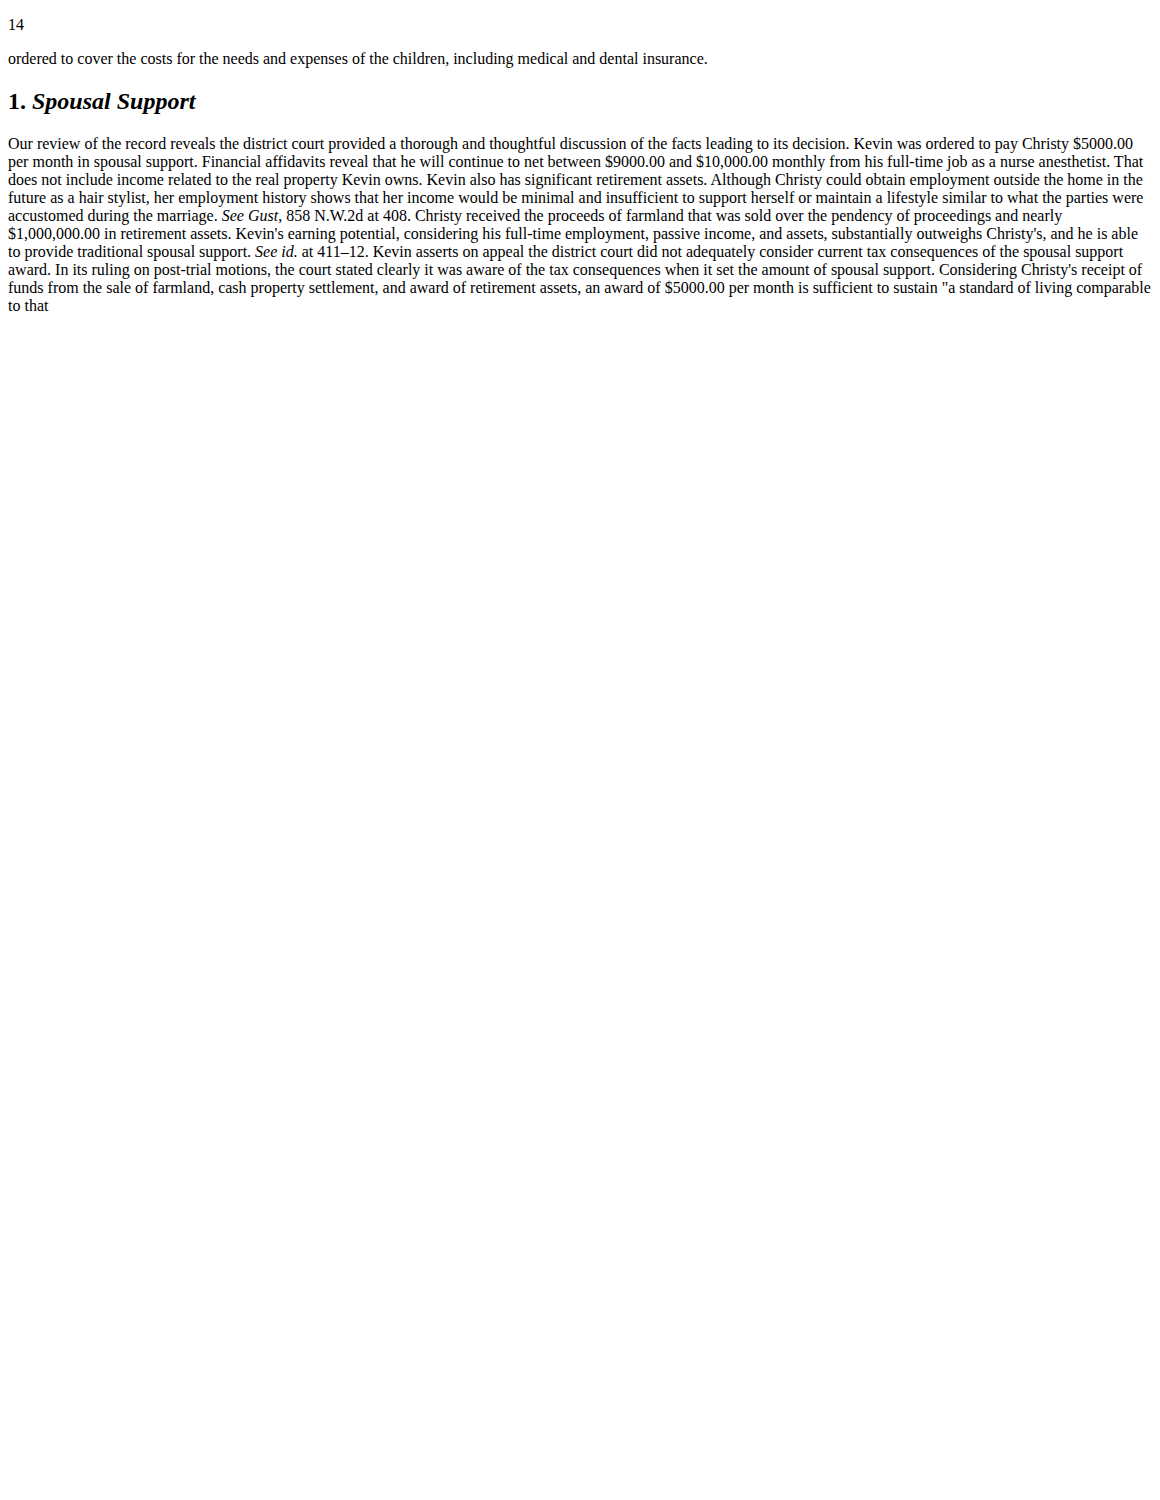14
ordered to cover the costs for the needs and expenses of the children, including medical and dental insurance.
1. Spousal Support
Our review of the record reveals the district court provided a thorough and thoughtful discussion of the facts leading to its decision. Kevin was ordered to pay Christy $5000.00 per month in spousal support. Financial affidavits reveal that he will continue to net between $9000.00 and $10,000.00 monthly from his full-time job as a nurse anesthetist. That does not include income related to the real property Kevin owns. Kevin also has significant retirement assets. Although Christy could obtain employment outside the home in the future as a hair stylist, her employment history shows that her income would be minimal and insufficient to support herself or maintain a lifestyle similar to what the parties were accustomed during the marriage. See Gust, 858 N.W.2d at 408. Christy received the proceeds of farmland that was sold over the pendency of proceedings and nearly $1,000,000.00 in retirement assets. Kevin's earning potential, considering his full-time employment, passive income, and assets, substantially outweighs Christy's, and he is able to provide traditional spousal support. See id. at 411–12. Kevin asserts on appeal the district court did not adequately consider current tax consequences of the spousal support award. In its ruling on post-trial motions, the court stated clearly it was aware of the tax consequences when it set the amount of spousal support. Considering Christy's receipt of funds from the sale of farmland, cash property settlement, and award of retirement assets, an award of $5000.00 per month is sufficient to sustain "a standard of living comparable to that